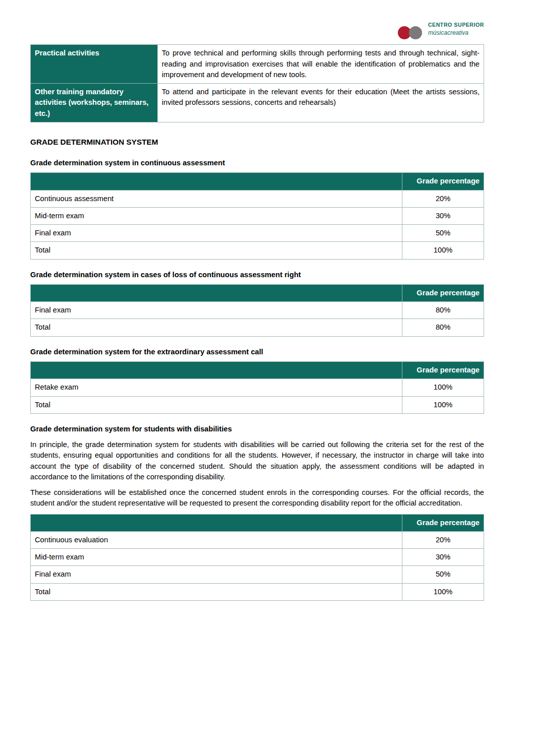CENTRO SUPERIOR
músicacreativa
| Practical activities | To prove technical and performing skills through performing tests and through technical, sight-reading and improvisation exercises that will enable the identification of problematics and the improvement and development of new tools. |
| Other training mandatory activities (workshops, seminars, etc.) | To attend and participate in the relevant events for their education (Meet the artists sessions, invited professors sessions, concerts and rehearsals) |
GRADE DETERMINATION SYSTEM
Grade determination system in continuous assessment
| | Grade percentage |
| --- | --- |
| Continuous assessment | 20% |
| Mid-term exam | 30% |
| Final exam | 50% |
| Total | 100% |
Grade determination system in cases of loss of continuous assessment right
| | Grade percentage |
| --- | --- |
| Final exam | 80% |
| Total | 80% |
Grade determination system for the extraordinary assessment call
| | Grade percentage |
| --- | --- |
| Retake exam | 100% |
| Total | 100% |
Grade determination system for students with disabilities
In principle, the grade determination system for students with disabilities will be carried out following the criteria set for the rest of the students, ensuring equal opportunities and conditions for all the students. However, if necessary, the instructor in charge will take into account the type of disability of the concerned student. Should the situation apply, the assessment conditions will be adapted in accordance to the limitations of the corresponding disability.
These considerations will be established once the concerned student enrols in the corresponding courses. For the official records, the student and/or the student representative will be requested to present the corresponding disability report for the official accreditation.
| | Grade percentage |
| --- | --- |
| Continuous evaluation | 20% |
| Mid-term exam | 30% |
| Final exam | 50% |
| Total | 100% |